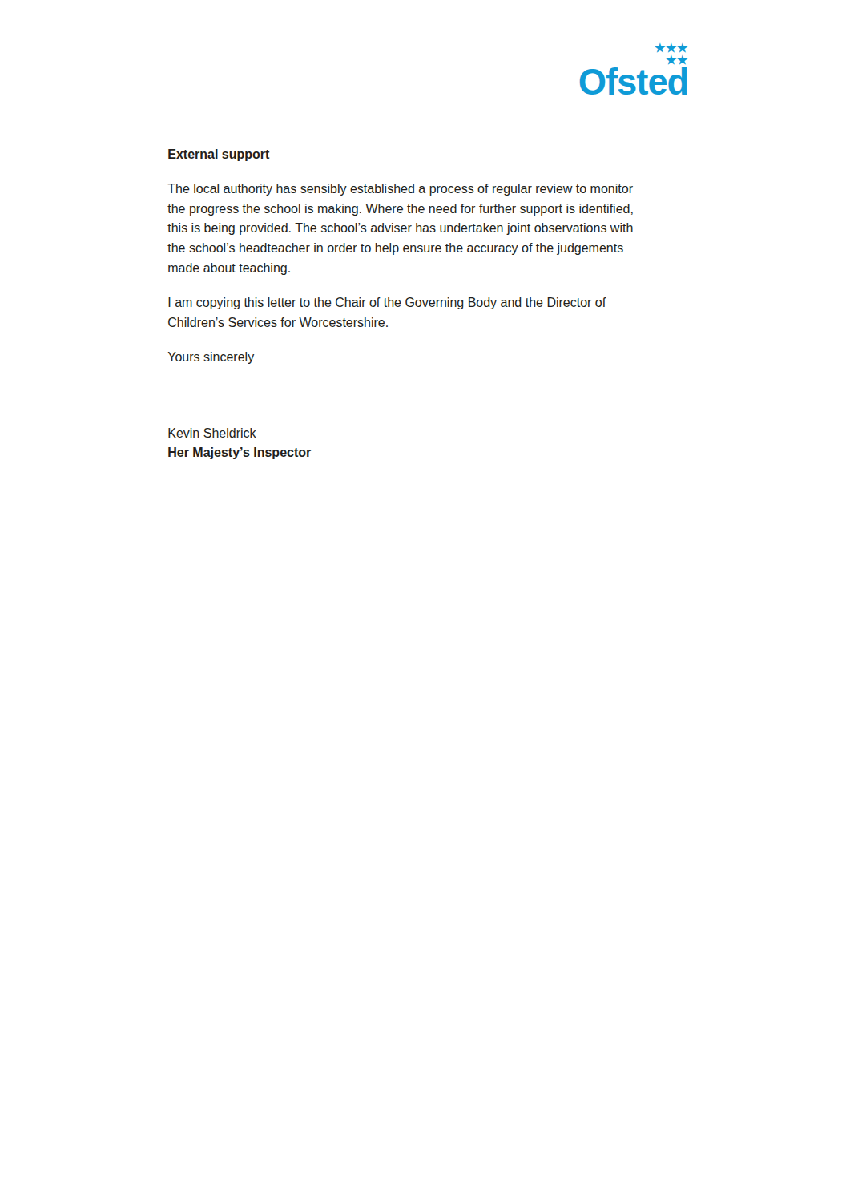★★★
★★
Ofsted
External support
The local authority has sensibly established a process of regular review to monitor the progress the school is making. Where the need for further support is identified, this is being provided. The school’s adviser has undertaken joint observations with the school’s headteacher in order to help ensure the accuracy of the judgements made about teaching.
I am copying this letter to the Chair of the Governing Body and the Director of Children’s Services for Worcestershire.
Yours sincerely
Kevin Sheldrick
Her Majesty’s Inspector